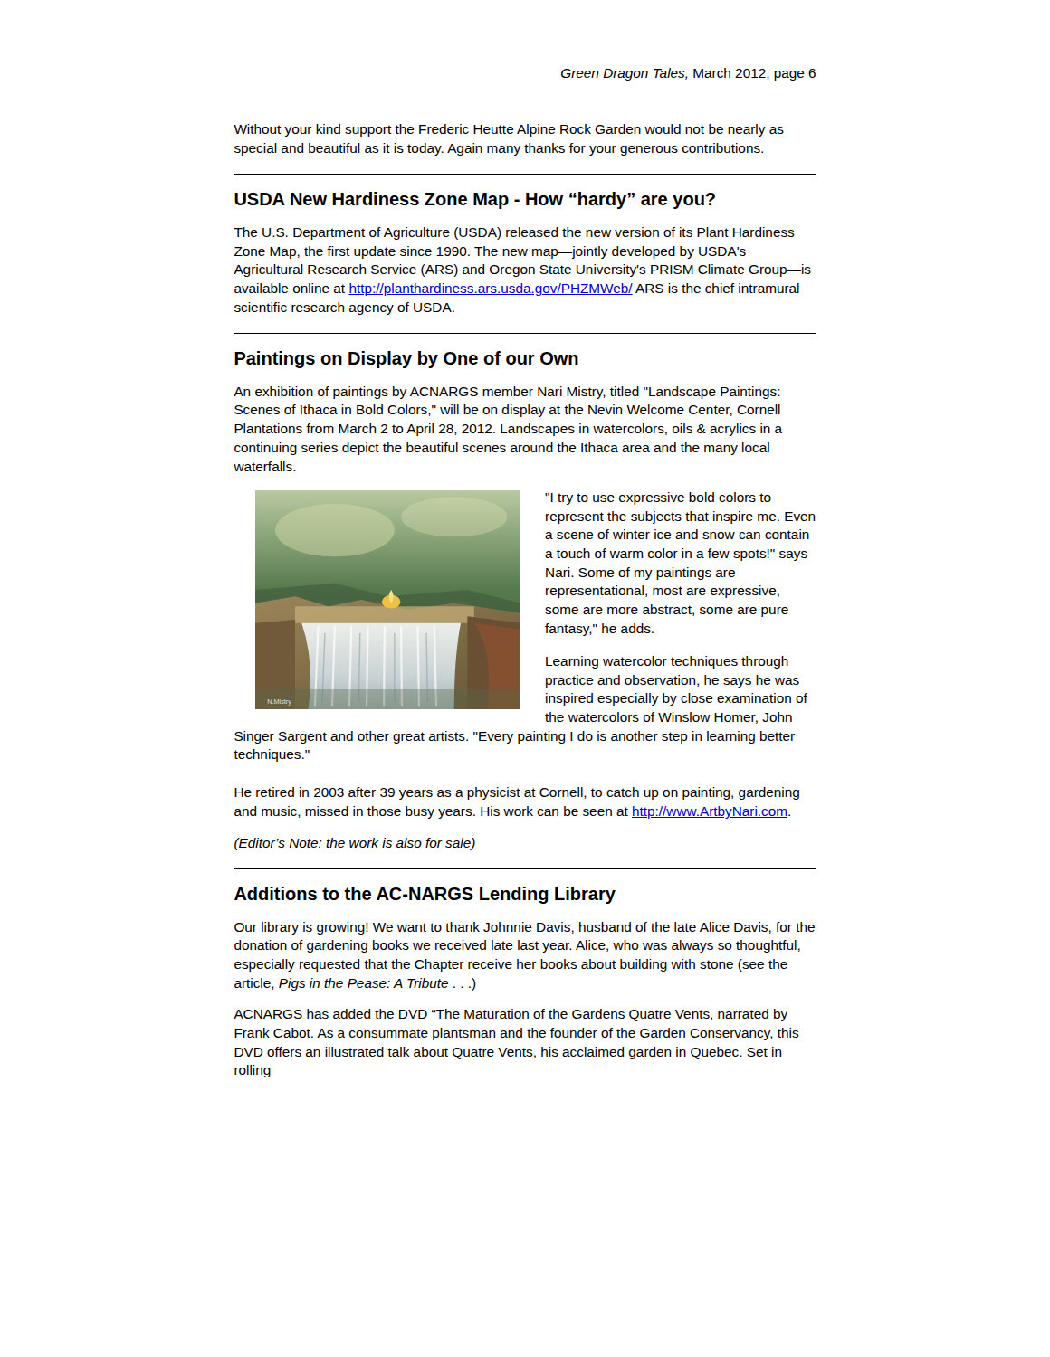Green Dragon Tales, March 2012, page 6
Without your kind support the Frederic Heutte Alpine Rock Garden would not be nearly as special and beautiful as it is today. Again many thanks for your generous contributions.
USDA New Hardiness Zone Map - How “hardy” are you?
The U.S. Department of Agriculture (USDA) released the new version of its Plant Hardiness Zone Map, the first update since 1990. The new map—jointly developed by USDA's Agricultural Research Service (ARS) and Oregon State University's PRISM Climate Group—is available online at http://planthardiness.ars.usda.gov/PHZMWeb/ ARS is the chief intramural scientific research agency of USDA.
Paintings on Display by One of our Own
An exhibition of paintings by ACNARGS member Nari Mistry, titled "Landscape Paintings: Scenes of Ithaca in Bold Colors," will be on display at the Nevin Welcome Center, Cornell Plantations from March 2 to April 28, 2012. Landscapes in watercolors, oils & acrylics in a continuing series depict the beautiful scenes around the Ithaca area and the many local waterfalls.
"I try to use expressive bold colors to represent the subjects that inspire me. Even a scene of winter ice and snow can contain a touch of warm color in a few spots!" says Nari. Some of my paintings are representational, most are expressive, some are more abstract, some are pure fantasy," he adds.
Learning watercolor techniques through practice and observation, he says he was inspired especially by close examination of the watercolors of Winslow Homer, John Singer Sargent and other great artists. "Every painting I do is another step in learning better techniques."
He retired in 2003 after 39 years as a physicist at Cornell, to catch up on painting, gardening and music, missed in those busy years. His work can be seen at http://www.ArtbyNari.com.
(Editor’s Note: the work is also for sale)
Additions to the AC-NARGS Lending Library
Our library is growing! We want to thank Johnnie Davis, husband of the late Alice Davis, for the donation of gardening books we received late last year. Alice, who was always so thoughtful, especially requested that the Chapter receive her books about building with stone (see the article, Pigs in the Pease: A Tribute . . .)
ACNARGS has added the DVD “The Maturation of the Gardens Quatre Vents, narrated by Frank Cabot. As a consummate plantsman and the founder of the Garden Conservancy, this DVD offers an illustrated talk about Quatre Vents, his acclaimed garden in Quebec. Set in rolling